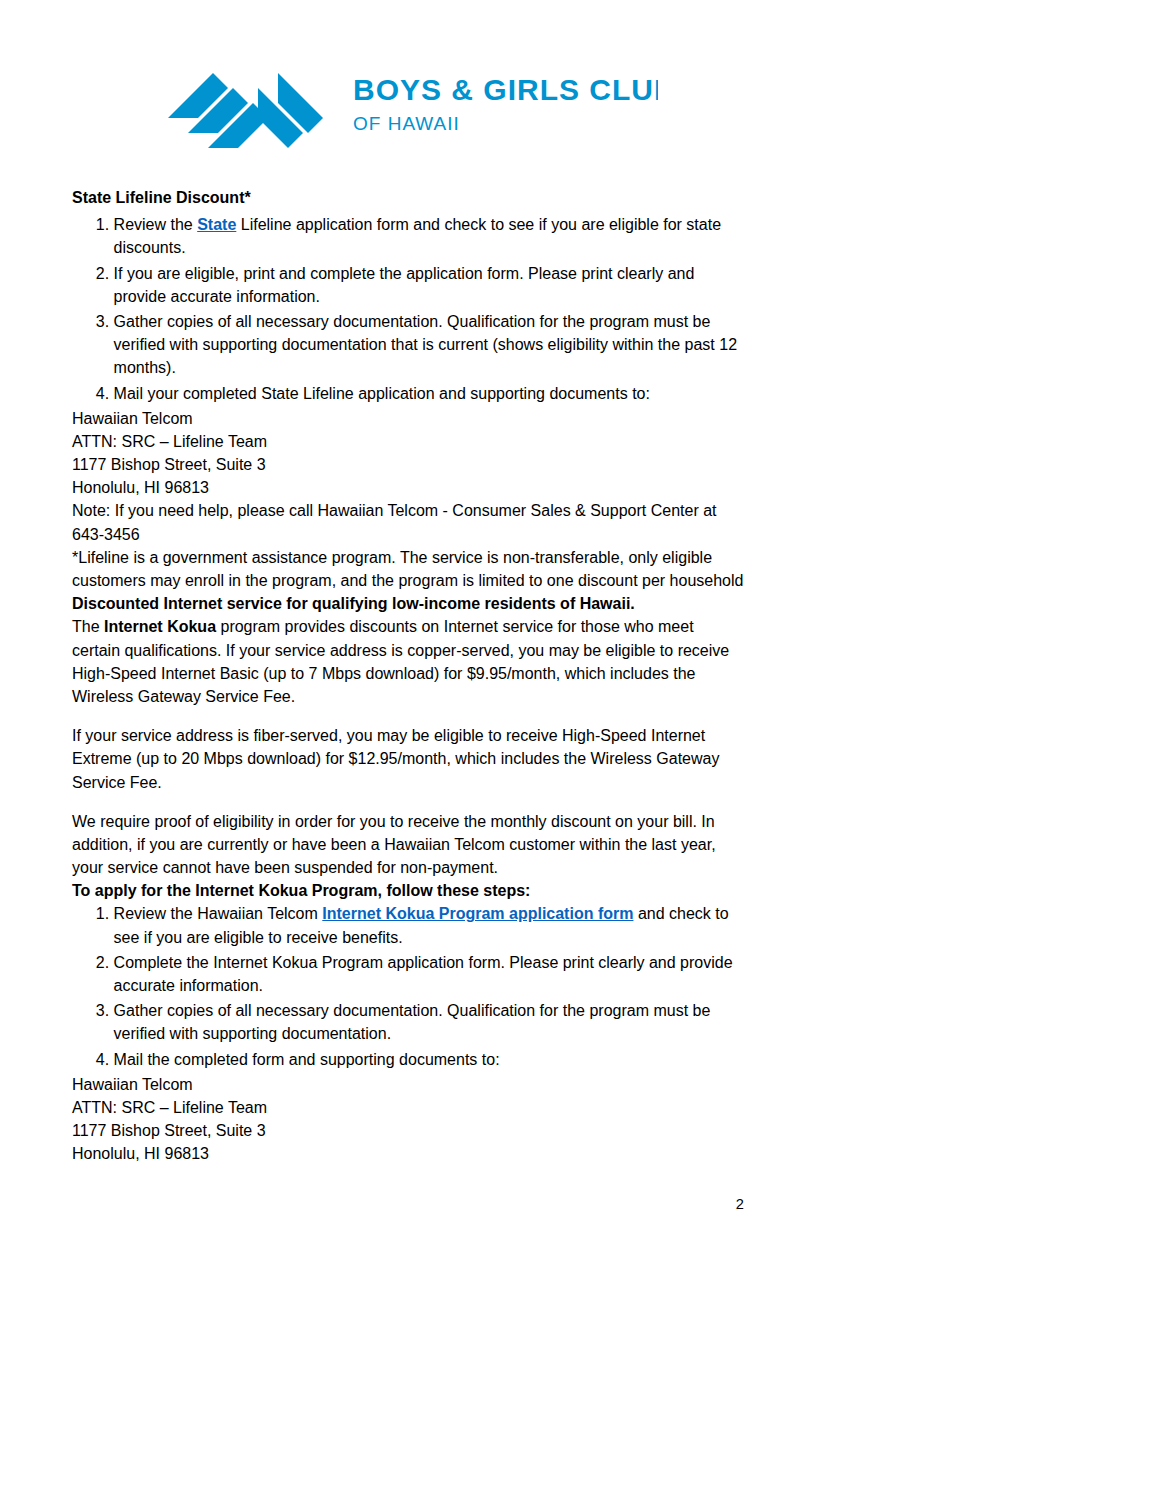BOYS & GIRLS CLUB OF HAWAII
State Lifeline Discount*
Review the State Lifeline application form and check to see if you are eligible for state discounts.
If you are eligible, print and complete the application form. Please print clearly and provide accurate information.
Gather copies of all necessary documentation. Qualification for the program must be verified with supporting documentation that is current (shows eligibility within the past 12 months).
Mail your completed State Lifeline application and supporting documents to:
Hawaiian Telcom
ATTN: SRC – Lifeline Team
1177 Bishop Street, Suite 3
Honolulu, HI 96813
Note: If you need help, please call Hawaiian Telcom - Consumer Sales & Support Center at 643-3456
*Lifeline is a government assistance program. The service is non-transferable, only eligible customers may enroll in the program, and the program is limited to one discount per household
Discounted Internet service for qualifying low-income residents of Hawaii.
The Internet Kokua program provides discounts on Internet service for those who meet certain qualifications. If your service address is copper-served, you may be eligible to receive High-Speed Internet Basic (up to 7 Mbps download) for $9.95/month, which includes the Wireless Gateway Service Fee.
If your service address is fiber-served, you may be eligible to receive High-Speed Internet Extreme (up to 20 Mbps download) for $12.95/month, which includes the Wireless Gateway Service Fee.
We require proof of eligibility in order for you to receive the monthly discount on your bill. In addition, if you are currently or have been a Hawaiian Telcom customer within the last year, your service cannot have been suspended for non-payment.
To apply for the Internet Kokua Program, follow these steps:
Review the Hawaiian Telcom Internet Kokua Program application form and check to see if you are eligible to receive benefits.
Complete the Internet Kokua Program application form. Please print clearly and provide accurate information.
Gather copies of all necessary documentation. Qualification for the program must be verified with supporting documentation.
Mail the completed form and supporting documents to:
Hawaiian Telcom
ATTN: SRC – Lifeline Team
1177 Bishop Street, Suite 3
Honolulu, HI 96813
2